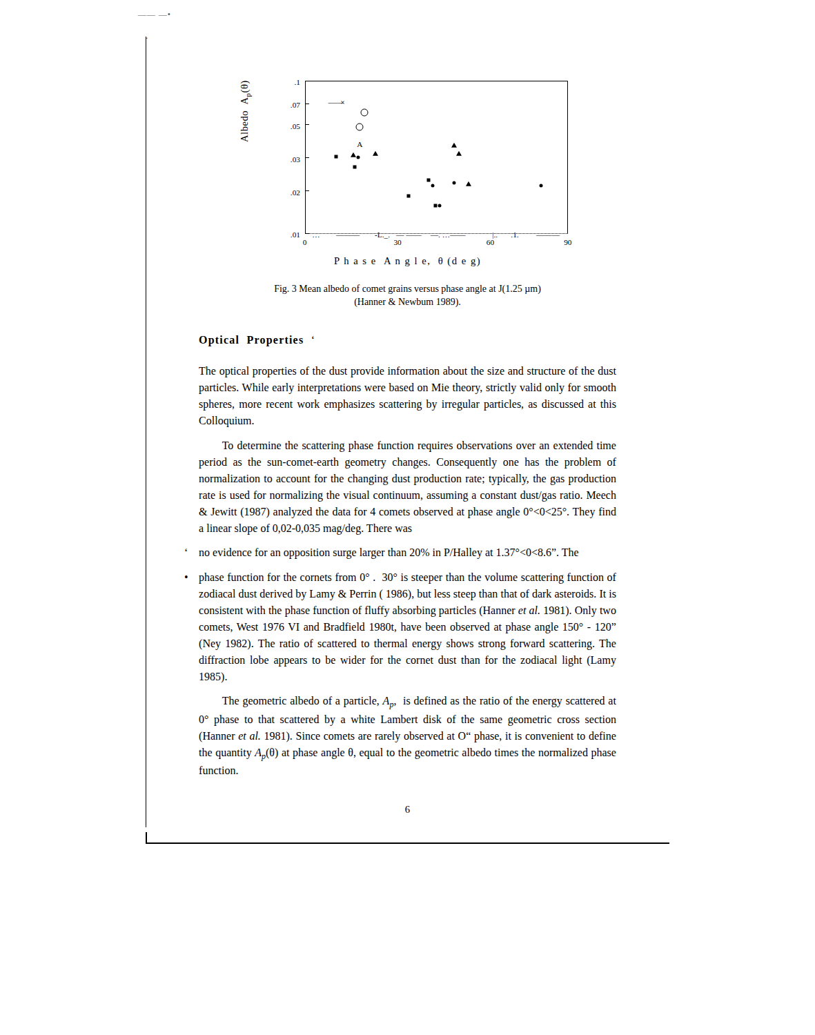—— —•
.
Albedo Ap(θ)
.1
.07
.05
.03
.02
.01
0
30
60
90
P h a s e A n g l e, θ (d e g)
——
×
A
…
———
-L._.
— ——
—.
…——
|..
.1.
———
Fig. 3 Mean albedo of comet grains versus phase angle at J(1.25 µm)
(Hanner & Newbum 1989).
Optical Properties ‘
The optical properties of the dust provide information about the size and structure of the dust particles. While early interpretations were based on Mie theory, strictly valid only for smooth spheres, more recent work emphasizes scattering by irregular particles, as discussed at this Colloquium.
To determine the scattering phase function requires observations over an extended time period as the sun-comet-earth geometry changes. Consequently one has the problem of normalization to account for the changing dust production rate; typically, the gas production rate is used for normalizing the visual continuum, assuming a constant dust/gas ratio. Meech & Jewitt (1987) analyzed the data for 4 comets observed at phase angle 0°<0<25°. They find a linear slope of 0,02-0,035 mag/deg. There was
‘no evidence for an opposition surge larger than 20% in P/Halley at 1.37°<0<8.6”. The
•phase function for the cornets from 0° . 30° is steeper than the volume scattering function of zodiacal dust derived by Lamy & Perrin ( 1986), but less steep than that of dark asteroids. It is consistent with the phase function of fluffy absorbing particles (Hanner et al. 1981). Only two comets, West 1976 VI and Bradfield 1980t, have been observed at phase angle 150° - 120” (Ney 1982). The ratio of scattered to thermal energy shows strong forward scattering. The diffraction lobe appears to be wider for the cornet dust than for the zodiacal light (Lamy 1985).
The geometric albedo of a particle, Ap, is defined as the ratio of the energy scattered at 0° phase to that scattered by a white Lambert disk of the same geometric cross section (Hanner et al. 1981). Since comets are rarely observed at O“ phase, it is convenient to define the quantity Ap(θ) at phase angle θ, equal to the geometric albedo times the normalized phase function.
6